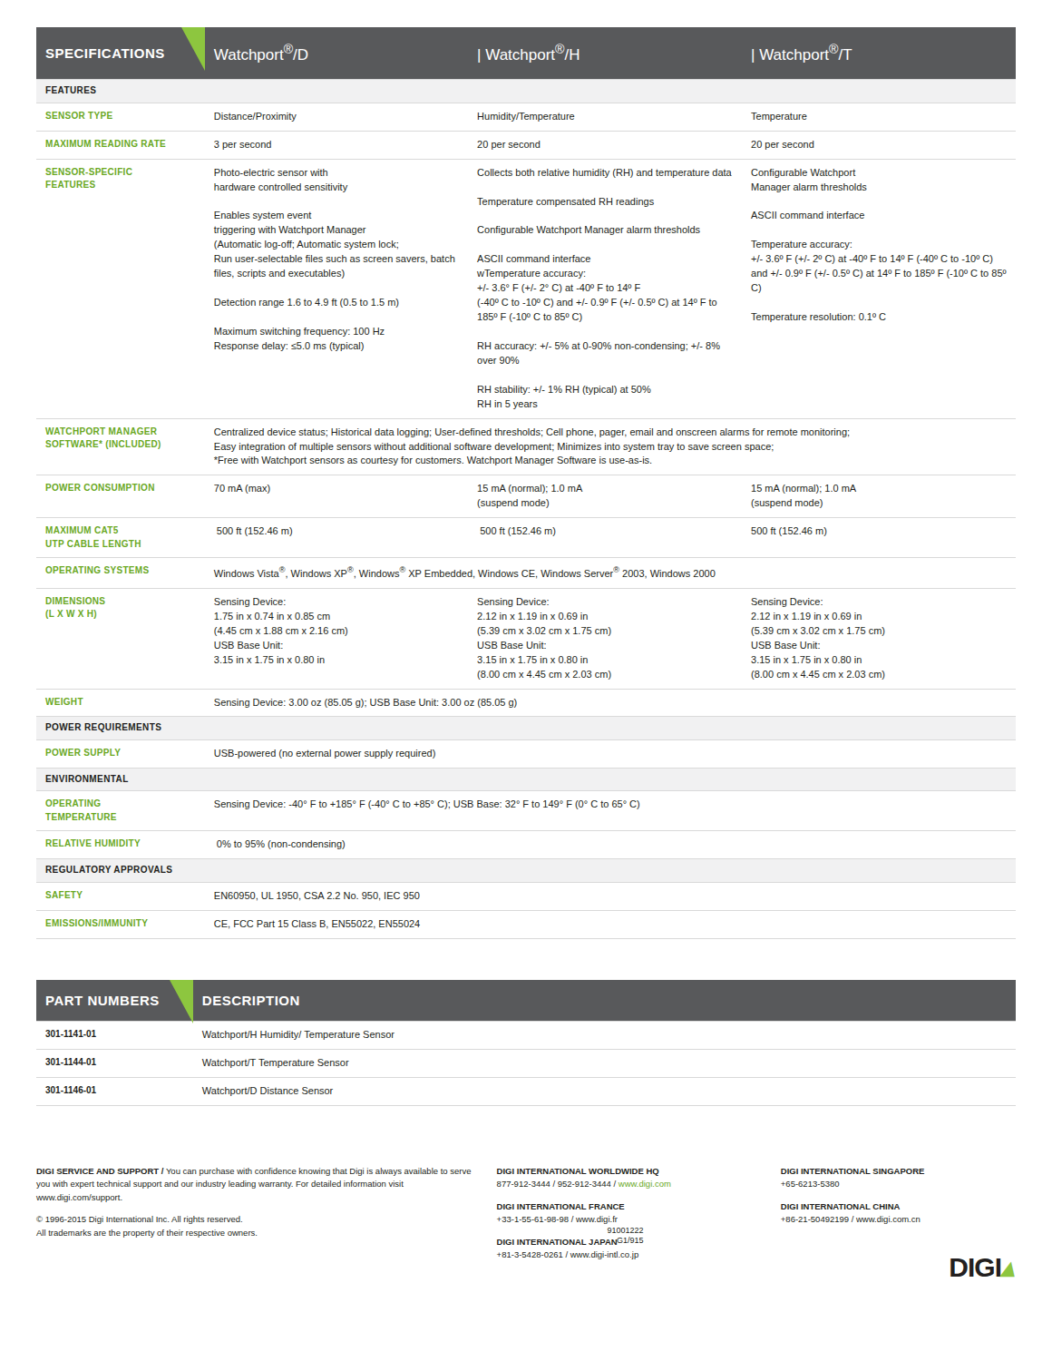| SPECIFICATIONS | Watchport ® /D | / Watchport ® /H | / Watchport ® /T |
| FEATURES |
| SENSOR TYPE | Distance/Proximity | Humidity/Temperature | Temperature |
| MAXIMUM READING RATE | 3 per second | 20 per second | 20 per second |
| SENSOR-SPECIFIC FEATURES | Photo-electric sensor with hardware controlled sensitivity Enables system event triggering with Watchport Manager (Automatic log-off; Automatic system lock; Run user-selectable files such as screen savers, batch files, scripts and executables) Detection range 1.6 to 4.9 ft (0.5 to 1.5 m) Maximum switching frequency: 100 Hz Response delay: ≤5.0 ms (typical) | Collects both relative humidity (RH) and temperature data Temperature compensated RH readings Configurable Watchport Manager alarm thresholds ASCII command interface wTemperature accuracy: +/- 3.6° F (+/- 2° C) at -40º F to 14º F (-40º C to -10º C) and +/- 0.9º F (+/- 0.5º C) at 14º F to 185º F (-10º C to 85º C) RH accuracy: +/- 5% at 0-90% non-condensing; +/- 8% over 90% RH stability: +/- 1% RH (typical) at 50% RH in 5 years | Configurable Watchport Manager alarm thresholds ASCII command interface Temperature accuracy: +/- 3.6º F (+/- 2º C) at -40º F to 14º F (-40º C to -10º C) and +/- 0.9º F (+/- 0.5º C) at 14º F to 185º F (-10º C to 85º C) Temperature resolution: 0.1º C |
| WATCHPORT MANAGER SOFTWARE* (INCLUDED) | Centralized device status; Historical data logging; User-defined thresholds; Cell phone, pager, email and onscreen alarms for remote monitoring; Easy integration of multiple sensors without additional software development; Minimizes into system tray to save screen space; *Free with Watchport sensors as courtesy for customers. Watchport Manager Software is use-as-is. |
| POWER CONSUMPTION | 70 mA (max) | 15 mA (normal); 1.0 mA (suspend mode) | 15 mA (normal); 1.0 mA (suspend mode) |
| MAXIMUM CAT5 UTP CABLE LENGTH | 500 ft (152.46 m) | 500 ft (152.46 m) | 500 ft (152.46 m) |
| OPERATING SYSTEMS | Windows Vista ® , Windows XP ® , Windows ® XP Embedded, Windows CE, Windows Server ® 2003, Windows 2000 |
| DIMENSIONS (L X W X H) | Sensing Device: 1.75 in x 0.74 in x 0.85 cm (4.45 cm x 1.88 cm x 2.16 cm) USB Base Unit: 3.15 in x 1.75 in x 0.80 in | Sensing Device: 2.12 in x 1.19 in x 0.69 in (5.39 cm x 3.02 cm x 1.75 cm) USB Base Unit: 3.15 in x 1.75 in x 0.80 in (8.00 cm x 4.45 cm x 2.03 cm) | Sensing Device: 2.12 in x 1.19 in x 0.69 in (5.39 cm x 3.02 cm x 1.75 cm) USB Base Unit: 3.15 in x 1.75 in x 0.80 in (8.00 cm x 4.45 cm x 2.03 cm) |
| WEIGHT | Sensing Device: 3.00 oz (85.05 g); USB Base Unit: 3.00 oz (85.05 g) |
| POWER REQUIREMENTS |
| POWER SUPPLY | USB-powered (no external power supply required) |
| ENVIRONMENTAL |
| OPERATING TEMPERATURE | Sensing Device: -40° F to +185° F (-40° C to +85° C); USB Base: 32° F to 149° F (0° C to 65° C) |
| RELATIVE HUMIDITY | 0% to 95% (non-condensing) |
| REGULATORY APPROVALS |
| SAFETY | EN60950, UL 1950, CSA 2.2 No. 950, IEC 950 |
| EMISSIONS/IMMUNITY | CE, FCC Part 15 Class B, EN55022, EN55024 |
| PART NUMBERS | DESCRIPTION |
| 301-1141-01 | Watchport/H Humidity/ Temperature Sensor |
| 301-1144-01 | Watchport/T Temperature Sensor |
| 301-1146-01 | Watchport/D Distance Sensor |
DIGI SERVICE AND SUPPORT / You can purchase with confidence knowing that Digi is always available to serve you with expert technical support and our industry leading warranty. For detailed information visit www.digi.com/support.
© 1996-2015 Digi International Inc. All rights reserved.
All trademarks are the property of their respective owners.
DIGI INTERNATIONAL WORLDWIDE HQ
877-912-3444 / 952-912-3444 / www.digi.com
DIGI INTERNATIONAL FRANCE
+33-1-55-61-98-98 / www.digi.fr
DIGI INTERNATIONAL JAPAN
+81-3-5428-0261 / www.digi-intl.co.jp
DIGI INTERNATIONAL SINGAPORE
+65-6213-5380
DIGI INTERNATIONAL CHINA
+86-21-50492199 / www.digi.com.cn
DIGI▴
91001222
G1/915